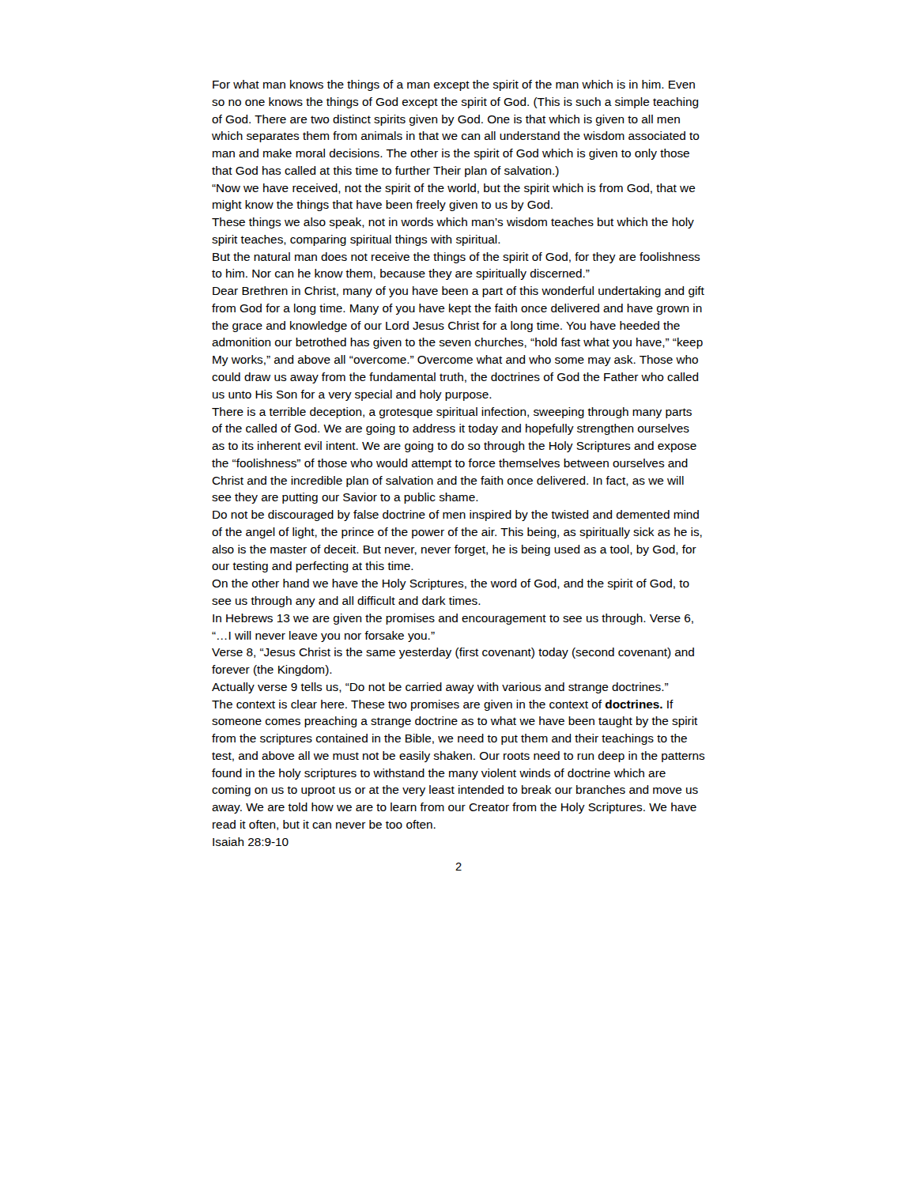For what man knows the things of a man except the spirit of the man which is in him. Even so no one knows the things of God except the spirit of God. (This is such a simple teaching of God. There are two distinct spirits given by God. One is that which is given to all men which separates them from animals in that we can all understand the wisdom associated to man and make moral decisions. The other is the spirit of God which is given to only those that God has called at this time to further Their plan of salvation.)
“Now we have received, not the spirit of the world, but the spirit which is from God, that we might know the things that have been freely given to us by God.
These things we also speak, not in words which man’s wisdom teaches but which the holy spirit teaches, comparing spiritual things with spiritual.
But the natural man does not receive the things of the spirit of God, for they are foolishness to him. Nor can he know them, because they are spiritually discerned.”
Dear Brethren in Christ, many of you have been a part of this wonderful undertaking and gift from God for a long time. Many of you have kept the faith once delivered and have grown in the grace and knowledge of our Lord Jesus Christ for a long time. You have heeded the admonition our betrothed has given to the seven churches, “hold fast what you have,” “keep My works,” and above all “overcome.” Overcome what and who some may ask. Those who could draw us away from the fundamental truth, the doctrines of God the Father who called us unto His Son for a very special and holy purpose.
There is a terrible deception, a grotesque spiritual infection, sweeping through many parts of the called of God. We are going to address it today and hopefully strengthen ourselves as to its inherent evil intent. We are going to do so through the Holy Scriptures and expose the “foolishness” of those who would attempt to force themselves between ourselves and Christ and the incredible plan of salvation and the faith once delivered. In fact, as we will see they are putting our Savior to a public shame.
Do not be discouraged by false doctrine of men inspired by the twisted and demented mind of the angel of light, the prince of the power of the air. This being, as spiritually sick as he is, also is the master of deceit. But never, never forget, he is being used as a tool, by God, for our testing and perfecting at this time.
On the other hand we have the Holy Scriptures, the word of God, and the spirit of God, to see us through any and all difficult and dark times.
In Hebrews 13 we are given the promises and encouragement to see us through. Verse 6, “…I will never leave you nor forsake you.”
Verse 8, “Jesus Christ is the same yesterday (first covenant) today (second covenant) and forever (the Kingdom).
Actually verse 9 tells us, “Do not be carried away with various and strange doctrines.”
The context is clear here. These two promises are given in the context of doctrines. If someone comes preaching a strange doctrine as to what we have been taught by the spirit from the scriptures contained in the Bible, we need to put them and their teachings to the test, and above all we must not be easily shaken. Our roots need to run deep in the patterns found in the holy scriptures to withstand the many violent winds of doctrine which are coming on us to uproot us or at the very least intended to break our branches and move us away. We are told how we are to learn from our Creator from the Holy Scriptures. We have read it often, but it can never be too often.
Isaiah 28:9-10
2